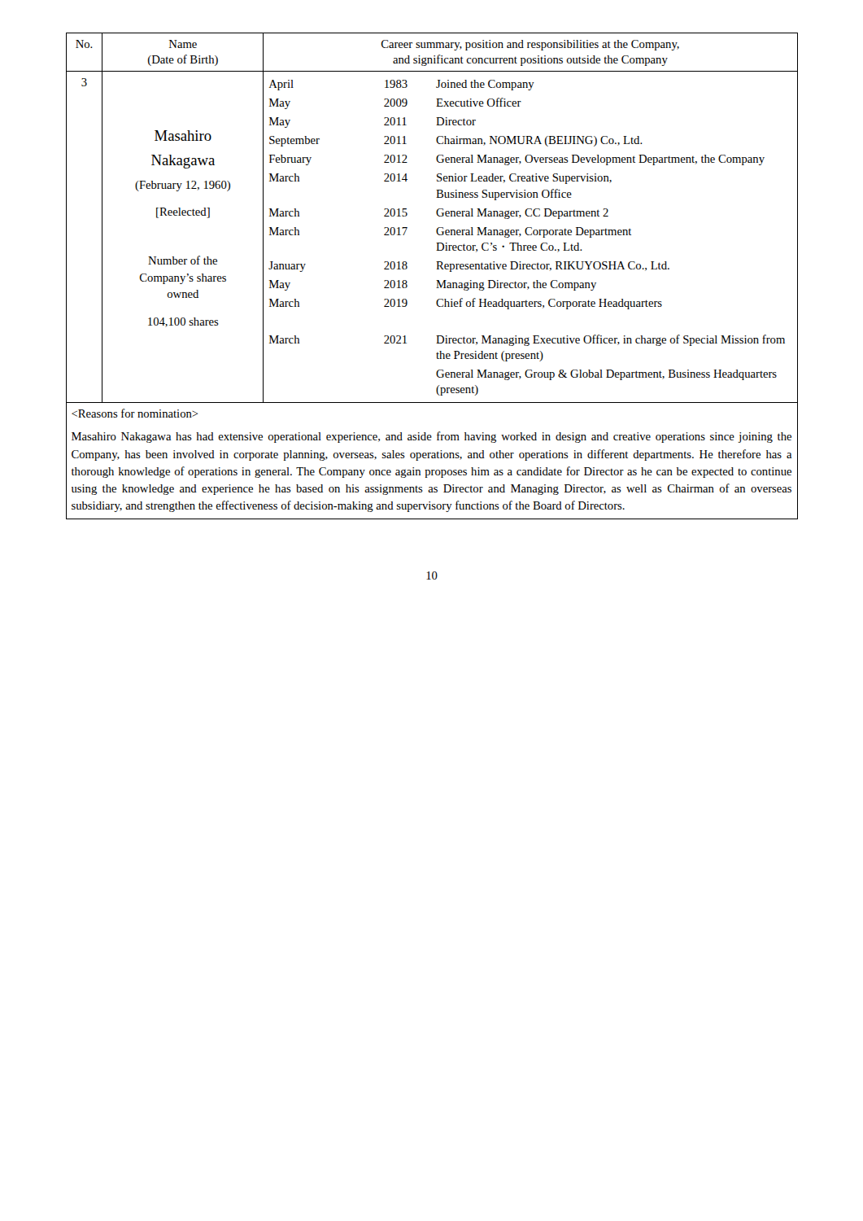| No. | Name (Date of Birth) | Career summary, position and responsibilities at the Company, and significant concurrent positions outside the Company |
| --- | --- | --- |
| 3 | Masahiro Nakagawa (February 12, 1960) [Reelected] Number of the Company’s shares owned 104,100 shares | / April / 1983 / Joined the Company / / May / 2009 / Executive Officer / / May / 2011 / Director / / September / 2011 / Chairman, NOMURA (BEIJING) Co., Ltd. / / February / 2012 / General Manager, Overseas Development Department, the Company / / March / 2014 / Senior Leader, Creative Supervision, Business Supervision Office / / March / 2015 / General Manager, CC Department 2 / / March / 2017 / General Manager, Corporate Department Director, C’s・Three Co., Ltd. / / January / 2018 / Representative Director, RIKUYOSHA Co., Ltd. / / May / 2018 / Managing Director, the Company / / March / 2019 / Chief of Headquarters, Corporate Headquarters / / March / 2021 / Director, Managing Executive Officer, in charge of Special Mission from the President (present) / / / / General Manager, Group & Global Department, Business Headquarters (present) / |
| <Reasons for nomination> Masahiro Nakagawa has had extensive operational experience, and aside from having worked in design and creative operations since joining the Company, has been involved in corporate planning, overseas, sales operations, and other operations in different departments. He therefore has a thorough knowledge of operations in general. The Company once again proposes him as a candidate for Director as he can be expected to continue using the knowledge and experience he has based on his assignments as Director and Managing Director, as well as Chairman of an overseas subsidiary, and strengthen the effectiveness of decision-making and supervisory functions of the Board of Directors. |
10